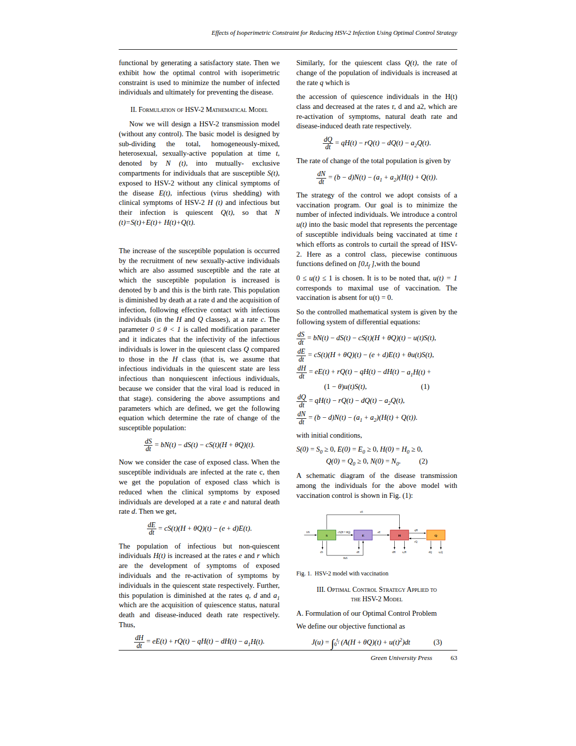Effects of Isoperimetric Constraint for Reducing HSV-2 Infection Using Optimal Control Strategy
functional by generating a satisfactory state. Then we exhibit how the optimal control with isoperimetric constraint is used to minimize the number of infected individuals and ultimately for preventing the disease.
II. Formulation of HSV-2 Mathematical Model
Now we will design a HSV-2 transmission model (without any control). The basic model is designed by sub-dividing the total, homogeneously-mixed, heterosexual, sexually-active population at time t, denoted by N (t), into mutually- exclusive compartments for individuals that are susceptible S(t), exposed to HSV-2 without any clinical symptoms of the disease E(t), infectious (virus shedding) with clinical symptoms of HSV-2 H (t) and infectious but their infection is quiescent Q(t), so that N (t)=S(t)+E(t)+ H(t)+Q(t).
The increase of the susceptible population is occurred by the recruitment of new sexually-active individuals which are also assumed susceptible and the rate at which the susceptible population is increased is denoted by b and this is the birth rate. This population is diminished by death at a rate d and the acquisition of infection, following effective contact with infectious individuals (in the H and Q classes), at a rate c. The parameter 0 ≤ θ < 1 is called modification parameter and it indicates that the infectivity of the infectious individuals is lower in the quiescent class Q compared to those in the H class (that is, we assume that infectious individuals in the quiescent state are less infectious than nonquiescent infectious individuals, because we consider that the viral load is reduced in that stage). considering the above assumptions and parameters which are defined, we get the following equation which determine the rate of change of the susceptible population:
dS dt = bN(t) − dS(t) − cS(t)(H + θQ)(t).
Now we consider the case of exposed class. When the susceptible individuals are infected at the rate c, then we get the population of exposed class which is reduced when the clinical symptoms by exposed individuals are developed at a rate e and natural death rate d. Then we get,
dE dt = cS(t)(H + θQ)(t) − (e + d)E(t).
The population of infectious but non-quiescent individuals H(t) is increased at the rates e and r which are the development of symptoms of exposed individuals and the re-activation of symptoms by individuals in the quiescent state respectively. Further, this population is diminished at the rates q, d and a1 which are the acquisition of quiescence status, natural death and disease-induced death rate respectively. Thus,
dH dt = eE(t) + rQ(t) − qH(t) − dH(t) − a1H(t).
Similarly, for the quiescent class Q(t), the rate of change of the population of individuals is increased at the rate q which is
the accession of quiescence individuals in the H(t) class and decreased at the rates r, d and a2, which are re-activation of symptoms, natural death rate and disease-induced death rate respectively.
dQ dt = qH(t) − rQ(t) − dQ(t) − a2Q(t).
The rate of change of the total population is given by
dN dt = (b − d)N(t) − (a1 + a2)(H(t) + Q(t)).
The strategy of the control we adopt consists of a vaccination program. Our goal is to minimize the number of infected individuals. We introduce a control u(t) into the basic model that represents the percentage of susceptible individuals being vaccinated at time t which efforts as controls to curtail the spread of HSV-2. Here as a control class, piecewise continuous functions defined on [0,tf ],with the bound
0 ≤ u(t) ≤ 1 is chosen. It is to be noted that, u(t) = 1 corresponds to maximal use of vaccination. The vaccination is absent for u(t) = 0.
So the controlled mathematical system is given by the following system of differential equations:
dS dt = bN(t) − dS(t) − cS(t)(H + θQ)(t) − u(t)S(t), dE dt = cS(t)(H + θQ)(t) − (e + d)E(t) + θu(t)S(t), dH dt = eE(t) + rQ(t) − qH(t) − dH(t) − a1H(t) + (1 − θ)u(t)S(t), (1) dQ dt = qH(t) − rQ(t) − dQ(t) − a2Q(t), dN dt = (b − d)N(t) − (a1 + a2)(H(t) + Q(t)).
with initial conditions,
S(0) = S0 ≥ 0, E(0) = E0 ≥ 0, H(0) = H0 ≥ 0, Q(0) = Q0 ≥ 0, N(0) = N0. (2)
A schematic diagram of the disease transmission among the individuals for the above model with vaccination control is shown in Fig. (1):
S E H Q bN cS(H + θQ) eE qH rQ uS θuS dS dE dH a1H dQ a2Q
Fig. 1. HSV-2 model with vaccination
III. Optimal Control Strategy Applied to
the HSV-2 Model
A. Formulation of our Optimal Control Problem
We define our objective functional as
J(u) = ∫0tf (A(H + θQ)(t) + u(t)2)dt (3)
Green University Press 63